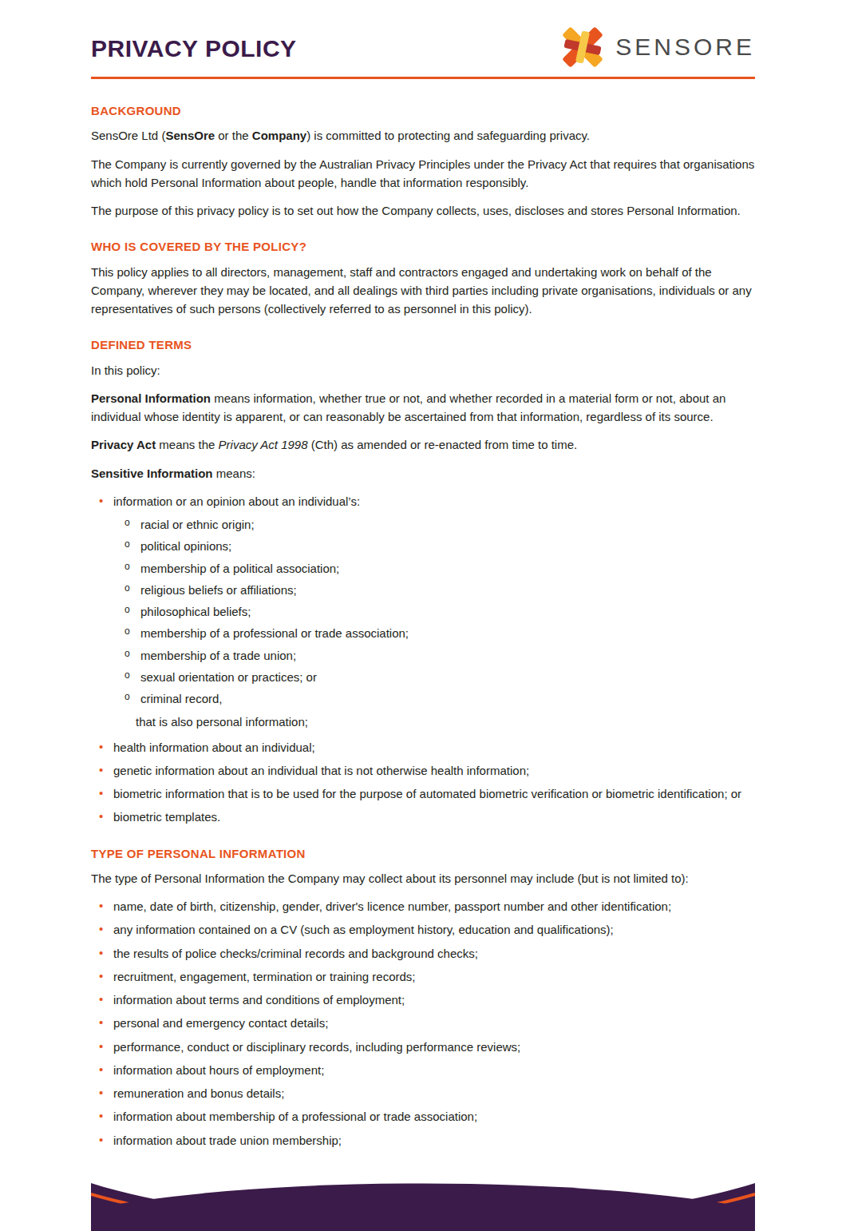Privacy Policy
SENSORE
Background
SensOre Ltd (SensOre or the Company) is committed to protecting and safeguarding privacy.
The Company is currently governed by the Australian Privacy Principles under the Privacy Act that requires that organisations which hold Personal Information about people, handle that information responsibly.
The purpose of this privacy policy is to set out how the Company collects, uses, discloses and stores Personal Information.
Who is covered by the policy?
This policy applies to all directors, management, staff and contractors engaged and undertaking work on behalf of the Company, wherever they may be located, and all dealings with third parties including private organisations, individuals or any representatives of such persons (collectively referred to as personnel in this policy).
Defined Terms
In this policy:
Personal Information means information, whether true or not, and whether recorded in a material form or not, about an individual whose identity is apparent, or can reasonably be ascertained from that information, regardless of its source.
Privacy Act means the Privacy Act 1998 (Cth) as amended or re-enacted from time to time.
Sensitive Information means:
information or an opinion about an individual’s:
racial or ethnic origin;
political opinions;
membership of a political association;
religious beliefs or affiliations;
philosophical beliefs;
membership of a professional or trade association;
membership of a trade union;
sexual orientation or practices; or
criminal record,
that is also personal information;
health information about an individual;
genetic information about an individual that is not otherwise health information;
biometric information that is to be used for the purpose of automated biometric verification or biometric identification; or
biometric templates.
Type of Personal Information
The type of Personal Information the Company may collect about its personnel may include (but is not limited to):
name, date of birth, citizenship, gender, driver's licence number, passport number and other identification;
any information contained on a CV (such as employment history, education and qualifications);
the results of police checks/criminal records and background checks;
recruitment, engagement, termination or training records;
information about terms and conditions of employment;
personal and emergency contact details;
performance, conduct or disciplinary records, including performance reviews;
information about hours of employment;
remuneration and bonus details;
information about membership of a professional or trade association;
information about trade union membership;